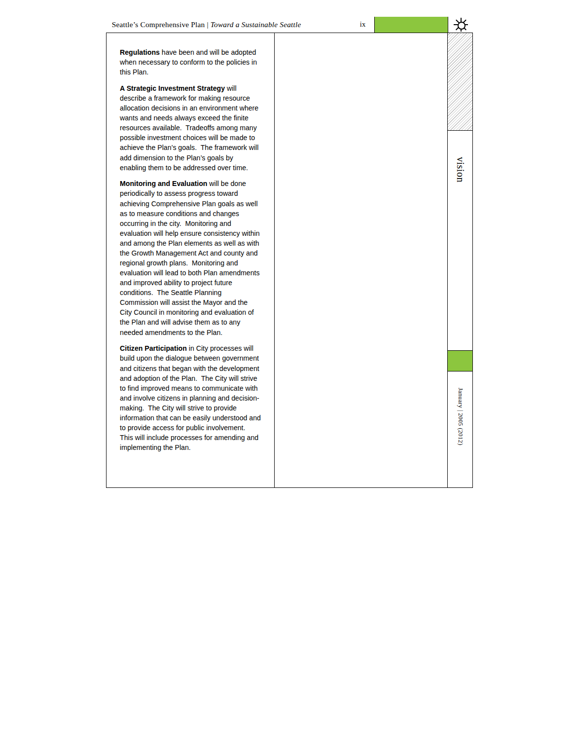Seattle’s Comprehensive Plan | Toward a Sustainable Seattle
ix
Regulations have been and will be adopted when necessary to conform to the policies in this Plan.
A Strategic Investment Strategy will describe a framework for making resource allocation decisions in an environment where wants and needs always exceed the finite resources available. Tradeoffs among many possible investment choices will be made to achieve the Plan’s goals. The framework will add dimension to the Plan’s goals by enabling them to be addressed over time.
Monitoring and Evaluation will be done periodically to assess progress toward achieving Comprehensive Plan goals as well as to measure conditions and changes occurring in the city. Monitoring and evaluation will help ensure consistency within and among the Plan elements as well as with the Growth Management Act and county and regional growth plans. Monitoring and evaluation will lead to both Plan amendments and improved ability to project future conditions. The Seattle Planning Commission will assist the Mayor and the City Council in monitoring and evaluation of the Plan and will advise them as to any needed amendments to the Plan.
Citizen Participation in City processes will build upon the dialogue between government and citizens that began with the development and adoption of the Plan. The City will strive to find improved means to communicate with and involve citizens in planning and decision-making. The City will strive to provide information that can be easily understood and to provide access for public involvement. This will include processes for amending and implementing the Plan.
vision
January | 2005 (2012)